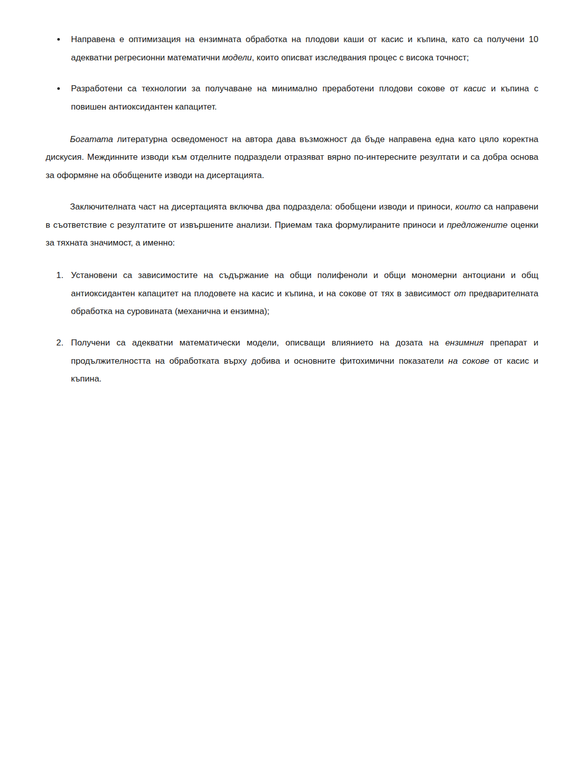Направена е оптимизация на ензимната обработка на плодови каши от касис и къпина, като са получени 10 адекватни регресионни математични модели, които описват изследвания процес с висока точност;
Разработени са технологии за получаване на минимално преработени плодови сокове от касис и къпина с повишен антиоксидантен капацитет.
Богатата литературна осведоменост на автора дава възможност да бъде направена една като цяло коректна дискусия. Междинните изводи към отделните подраздели отразяват вярно по-интересните резултати и са добра основа за оформяне на обобщените изводи на дисертацията.
Заключителната част на дисертацията включва два подраздела: обобщени изводи и приноси, които са направени в съответствие с резултатите от извършените анализи. Приемам така формулираните приноси и предложените оценки за тяхната значимост, а именно:
Установени са зависимостите на съдържание на общи полифеноли и общи мономерни антоциани и общ антиоксидантен капацитет на плодовете на касис и къпина, и на сокове от тях в зависимост от предварителната обработка на суровината (механична и ензимна);
Получени са адекватни математически модели, описващи влиянието на дозата на ензимния препарат и продължителността на обработката върху добива и основните фитохимични показатели на сокове от касис и къпина.